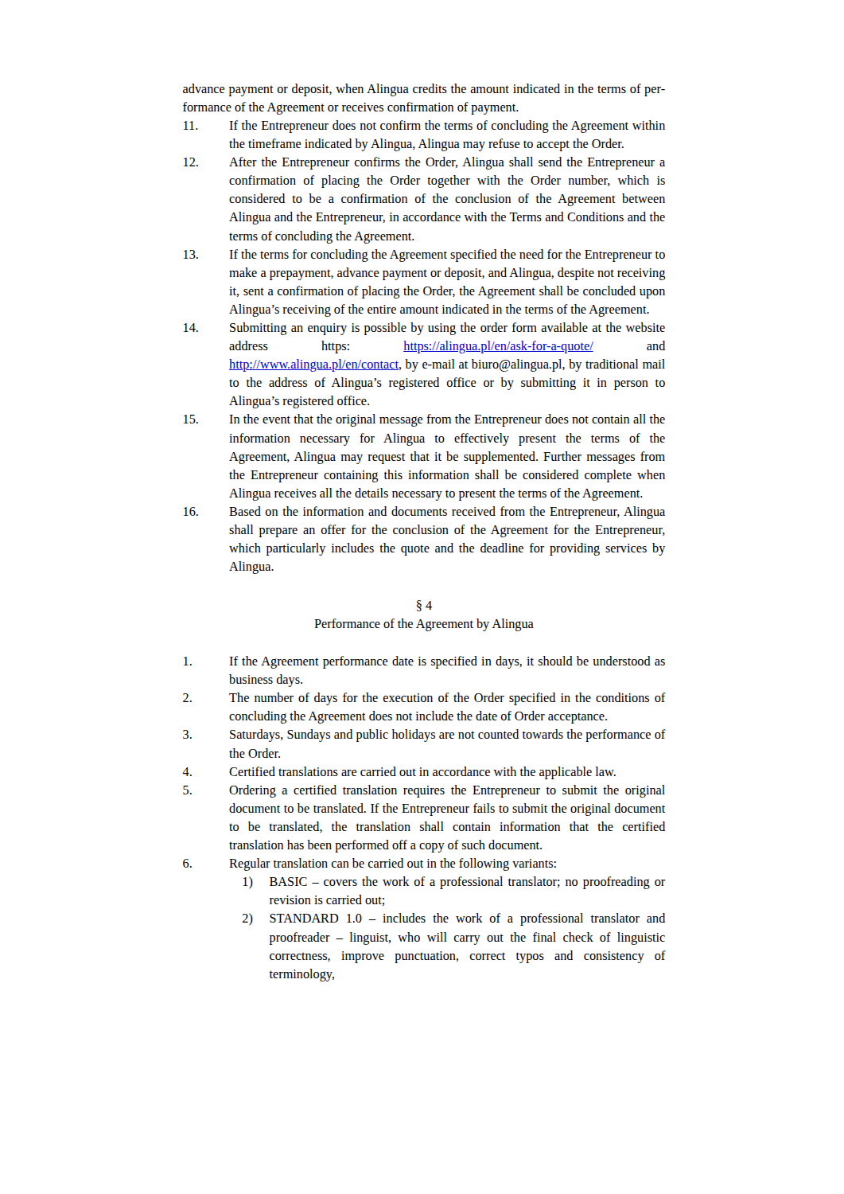advance payment or deposit, when Alingua credits the amount indicated in the terms of performance of the Agreement or receives confirmation of payment.
11. If the Entrepreneur does not confirm the terms of concluding the Agreement within the timeframe indicated by Alingua, Alingua may refuse to accept the Order.
12. After the Entrepreneur confirms the Order, Alingua shall send the Entrepreneur a confirmation of placing the Order together with the Order number, which is considered to be a confirmation of the conclusion of the Agreement between Alingua and the Entrepreneur, in accordance with the Terms and Conditions and the terms of concluding the Agreement.
13. If the terms for concluding the Agreement specified the need for the Entrepreneur to make a prepayment, advance payment or deposit, and Alingua, despite not receiving it, sent a confirmation of placing the Order, the Agreement shall be concluded upon Alingua’s receiving of the entire amount indicated in the terms of the Agreement.
14. Submitting an enquiry is possible by using the order form available at the website address https: https://alingua.pl/en/ask-for-a-quote/ and http://www.alingua.pl/en/contact, by e-mail at biuro@alingua.pl, by traditional mail to the address of Alingua’s registered office or by submitting it in person to Alingua’s registered office.
15. In the event that the original message from the Entrepreneur does not contain all the information necessary for Alingua to effectively present the terms of the Agreement, Alingua may request that it be supplemented. Further messages from the Entrepreneur containing this information shall be considered complete when Alingua receives all the details necessary to present the terms of the Agreement.
16. Based on the information and documents received from the Entrepreneur, Alingua shall prepare an offer for the conclusion of the Agreement for the Entrepreneur, which particularly includes the quote and the deadline for providing services by Alingua.
§ 4 Performance of the Agreement by Alingua
1. If the Agreement performance date is specified in days, it should be understood as business days.
2. The number of days for the execution of the Order specified in the conditions of concluding the Agreement does not include the date of Order acceptance.
3. Saturdays, Sundays and public holidays are not counted towards the performance of the Order.
4. Certified translations are carried out in accordance with the applicable law.
5. Ordering a certified translation requires the Entrepreneur to submit the original document to be translated. If the Entrepreneur fails to submit the original document to be translated, the translation shall contain information that the certified translation has been performed off a copy of such document.
6. Regular translation can be carried out in the following variants:
1) BASIC – covers the work of a professional translator; no proofreading or revision is carried out;
2) STANDARD 1.0 – includes the work of a professional translator and proofreader – linguist, who will carry out the final check of linguistic correctness, improve punctuation, correct typos and consistency of terminology,